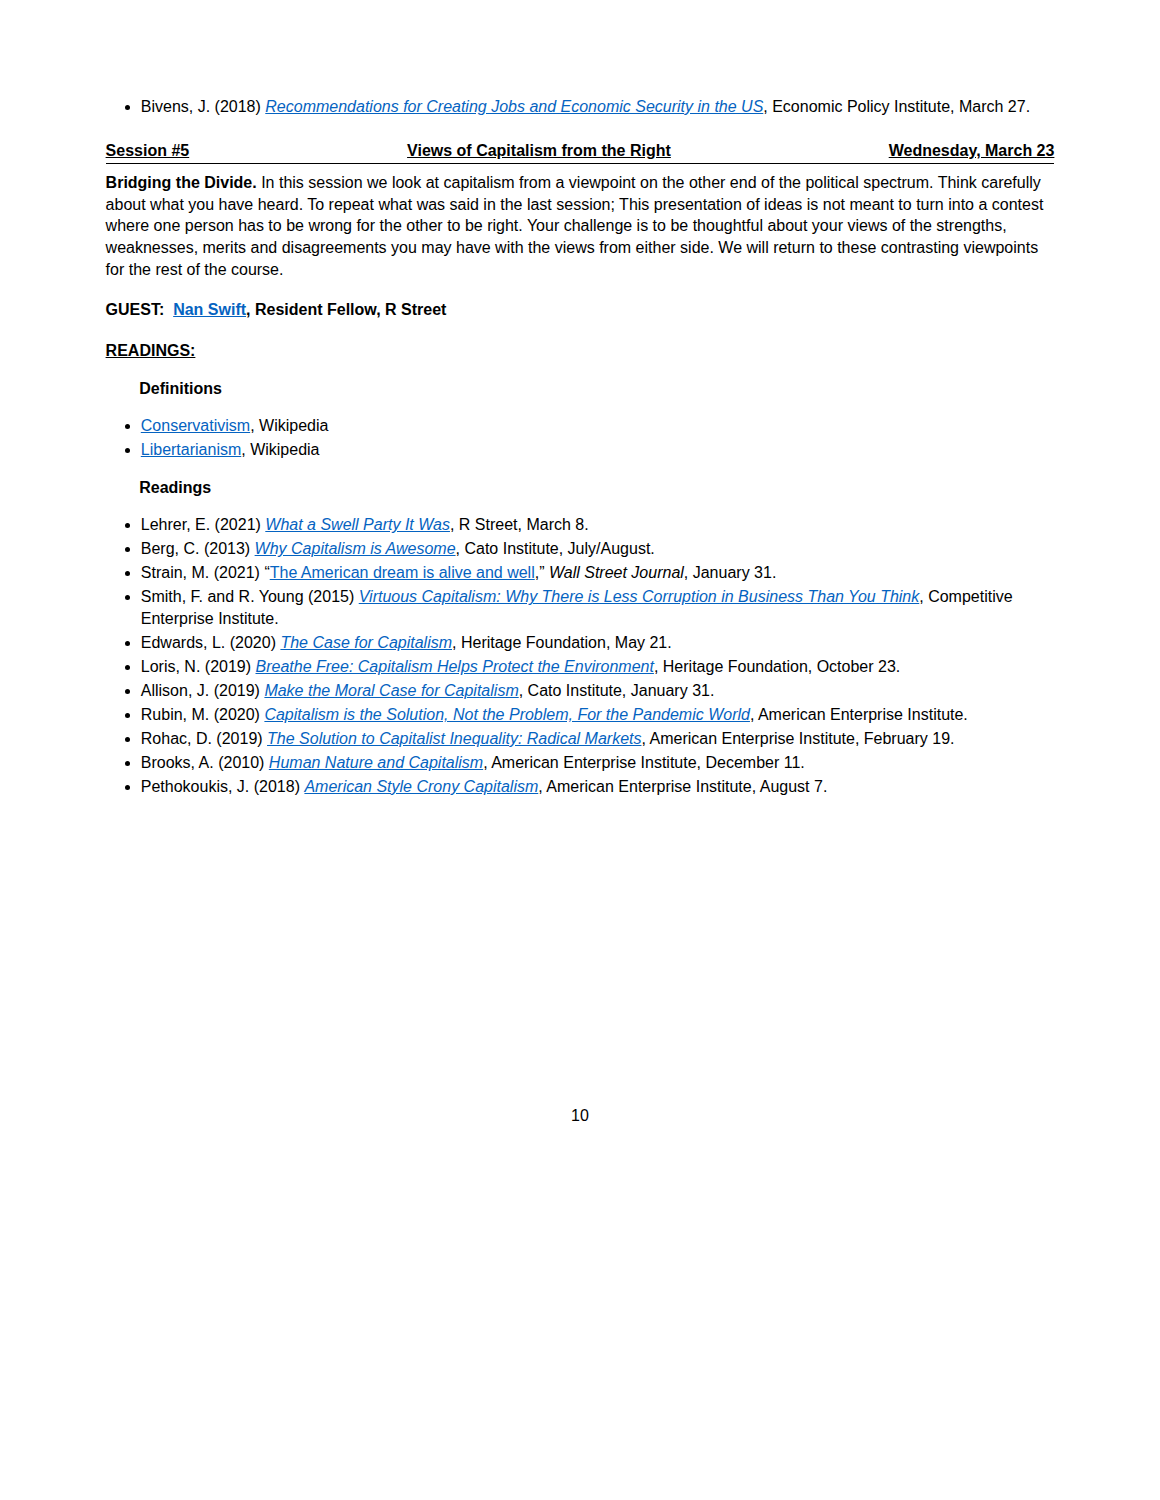Bivens, J. (2018) Recommendations for Creating Jobs and Economic Security in the US, Economic Policy Institute, March 27.
Session #5 Views of Capitalism from the Right Wednesday, March 23
Bridging the Divide. In this session we look at capitalism from a viewpoint on the other end of the political spectrum. Think carefully about what you have heard. To repeat what was said in the last session; This presentation of ideas is not meant to turn into a contest where one person has to be wrong for the other to be right. Your challenge is to be thoughtful about your views of the strengths, weaknesses, merits and disagreements you may have with the views from either side. We will return to these contrasting viewpoints for the rest of the course.
GUEST: Nan Swift, Resident Fellow, R Street
READINGS:
Definitions
Conservativism, Wikipedia
Libertarianism, Wikipedia
Readings
Lehrer, E. (2021) What a Swell Party It Was, R Street, March 8.
Berg, C. (2013) Why Capitalism is Awesome, Cato Institute, July/August.
Strain, M. (2021) “The American dream is alive and well,” Wall Street Journal, January 31.
Smith, F. and R. Young (2015) Virtuous Capitalism: Why There is Less Corruption in Business Than You Think, Competitive Enterprise Institute.
Edwards, L. (2020) The Case for Capitalism, Heritage Foundation, May 21.
Loris, N. (2019) Breathe Free: Capitalism Helps Protect the Environment, Heritage Foundation, October 23.
Allison, J. (2019) Make the Moral Case for Capitalism, Cato Institute, January 31.
Rubin, M. (2020) Capitalism is the Solution, Not the Problem, For the Pandemic World, American Enterprise Institute.
Rohac, D. (2019) The Solution to Capitalist Inequality: Radical Markets, American Enterprise Institute, February 19.
Brooks, A. (2010) Human Nature and Capitalism, American Enterprise Institute, December 11.
Pethokoukis, J. (2018) American Style Crony Capitalism, American Enterprise Institute, August 7.
10